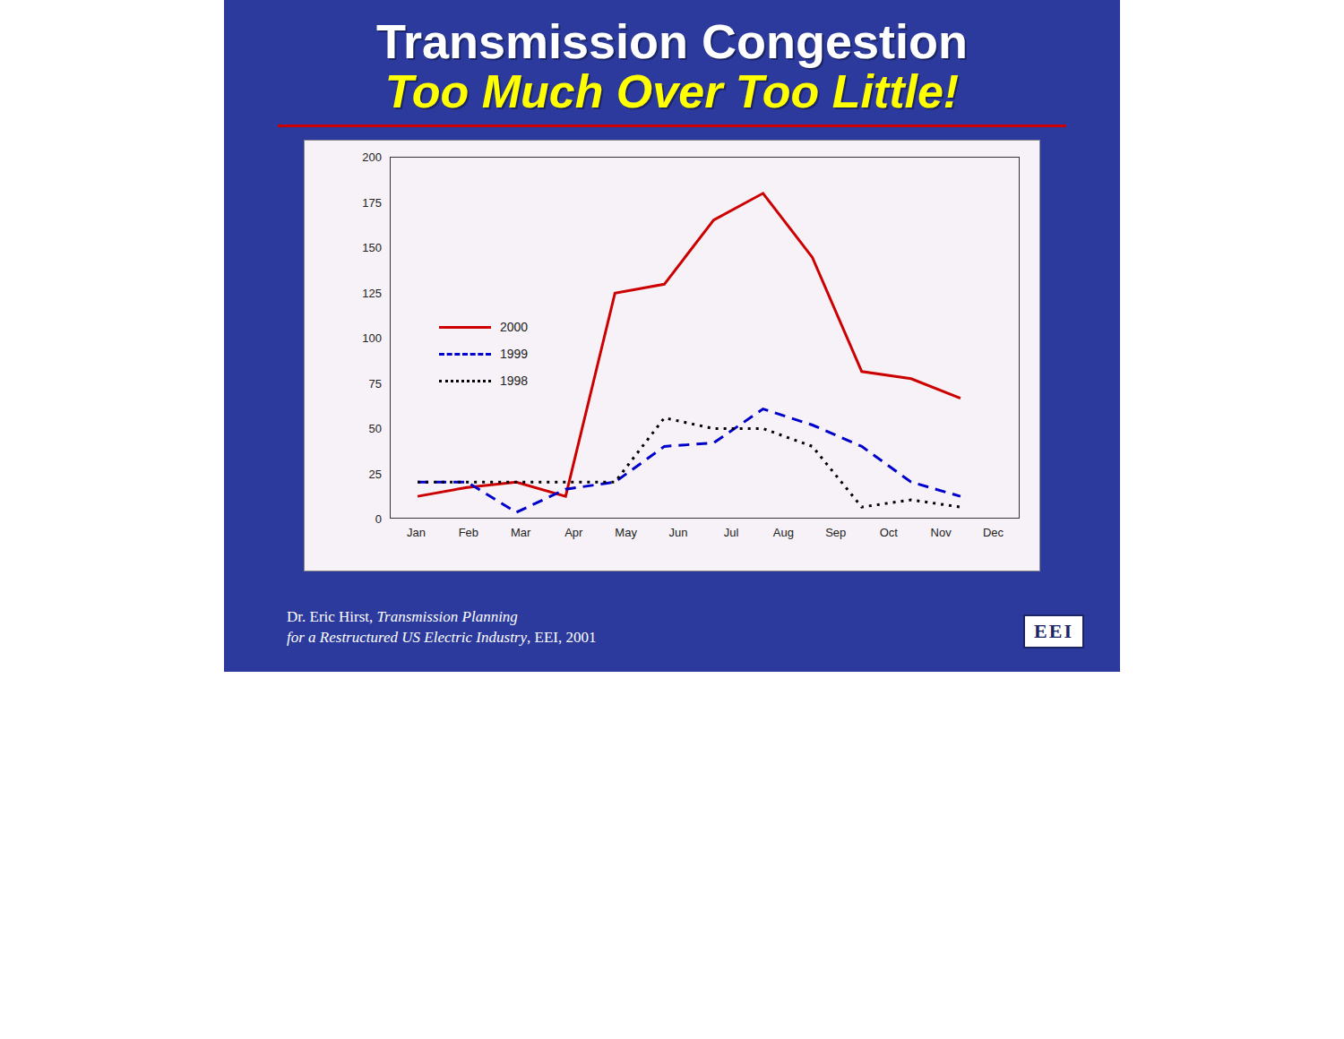Transmission Congestion
Too Much Over Too Little!
Up Over 300%
LEVEL 2 OR HIGHER TLR LOGS
200 175 150 125 100 75 50 25 0
2000
1999
1998
Jan Feb Mar Apr May Jun Jul Aug Sep Oct Nov Dec
Dr. Eric Hirst, Transmission Planning
for a Restructured US Electric Industry, EEI, 2001
EEI